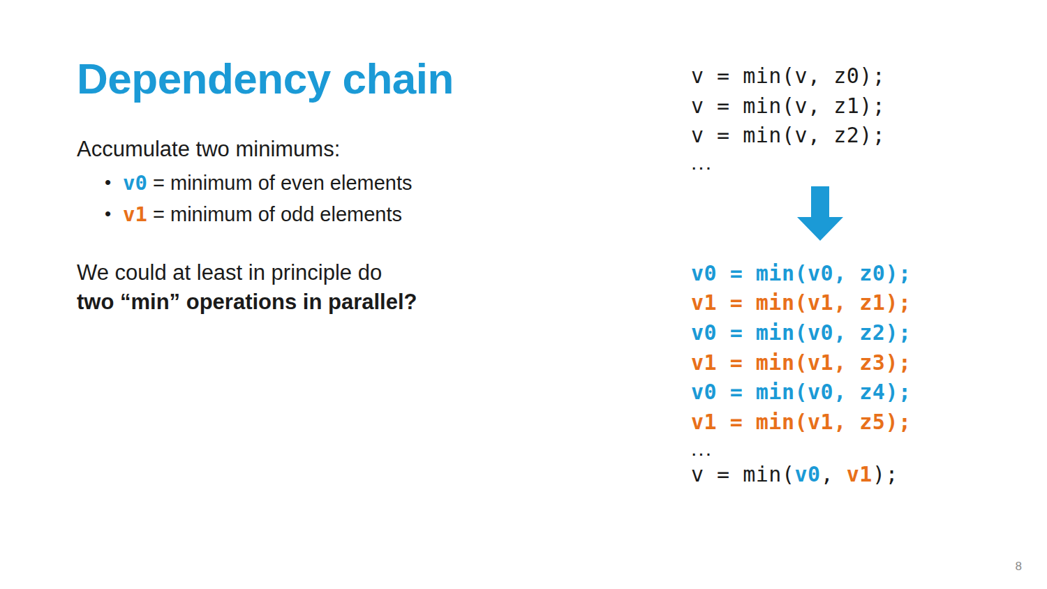Dependency chain
Accumulate two minimums:
v0 = minimum of even elements
v1 = minimum of odd elements
We could at least in principle do
two “min” operations in parallel?
v = min(v, z0); v = min(v, z1); v = min(v, z2);
...
v0 = min(v0, z0); v1 = min(v1, z1); v0 = min(v0, z2); v1 = min(v1, z3); v0 = min(v0, z4); v1 = min(v1, z5);
...
v = min(v0, v1);
8